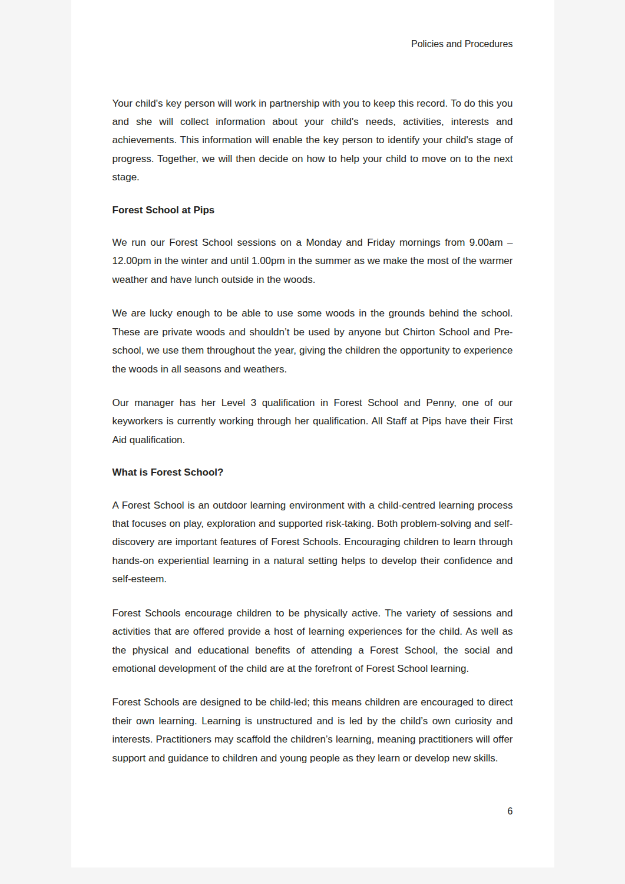Policies and Procedures
Your child's key person will work in partnership with you to keep this record. To do this you and she will collect information about your child's needs, activities, interests and achievements. This information will enable the key person to identify your child's stage of progress. Together, we will then decide on how to help your child to move on to the next stage.
Forest School at Pips
We run our Forest School sessions on a Monday and Friday mornings from 9.00am – 12.00pm in the winter and until 1.00pm in the summer as we make the most of the warmer weather and have lunch outside in the woods.
We are lucky enough to be able to use some woods in the grounds behind the school. These are private woods and shouldn’t be used by anyone but Chirton School and Pre-school, we use them throughout the year, giving the children the opportunity to experience the woods in all seasons and weathers.
Our manager has her Level 3 qualification in Forest School and Penny, one of our keyworkers is currently working through her qualification. All Staff at Pips have their First Aid qualification.
What is Forest School?
A Forest School is an outdoor learning environment with a child-centred learning process that focuses on play, exploration and supported risk-taking. Both problem-solving and self-discovery are important features of Forest Schools. Encouraging children to learn through hands-on experiential learning in a natural setting helps to develop their confidence and self-esteem.
Forest Schools encourage children to be physically active. The variety of sessions and activities that are offered provide a host of learning experiences for the child. As well as the physical and educational benefits of attending a Forest School, the social and emotional development of the child are at the forefront of Forest School learning.
Forest Schools are designed to be child-led; this means children are encouraged to direct their own learning. Learning is unstructured and is led by the child’s own curiosity and interests. Practitioners may scaffold the children’s learning, meaning practitioners will offer support and guidance to children and young people as they learn or develop new skills.
6